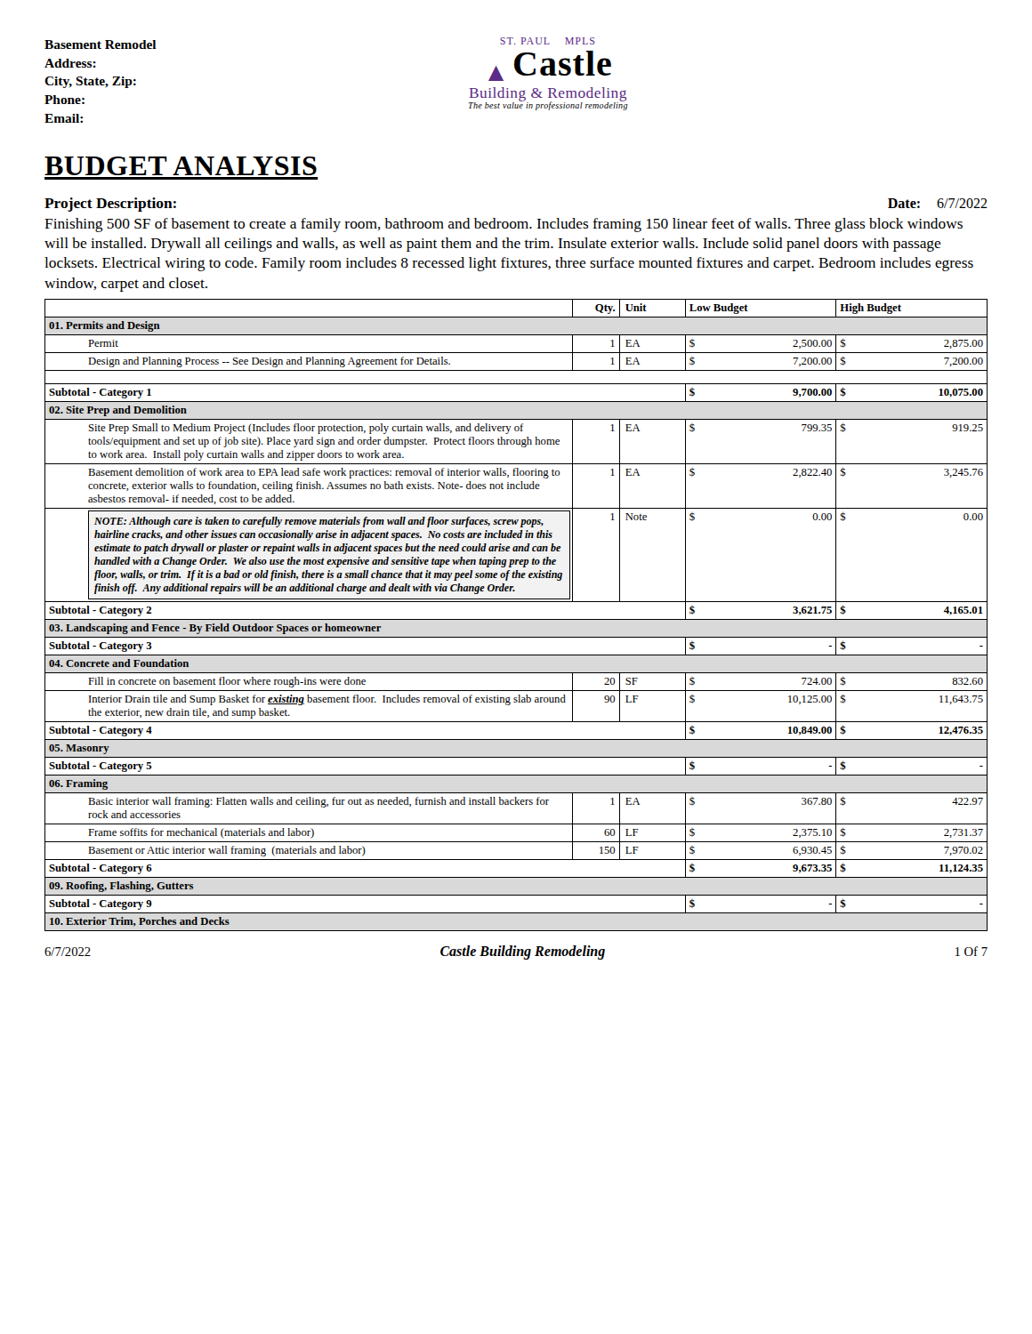Basement Remodel
Address:
City, State, Zip:
Phone:
Email:
ST. PAUL MPLS
▲Castle
Building & Remodeling
The best value in professional remodeling
BUDGET ANALYSIS
Project Description: Date:6/7/2022
Finishing 500 SF of basement to create a family room, bathroom and bedroom. Includes framing 150 linear feet of walls. Three glass block windows will be installed. Drywall all ceilings and walls, as well as paint them and the trim. Insulate exterior walls. Include solid panel doors with passage locksets. Electrical wiring to code. Family room includes 8 recessed light fixtures, three surface mounted fixtures and carpet. Bedroom includes egress window, carpet and closet.
| | Qty. | Unit | Low Budget | High Budget |
| --- | --- | --- | --- | --- |
| 01. Permits and Design |
| Permit | 1 | EA | $ | 2,500.00 | $ | 2,875.00 |
| Design and Planning Process -- See Design and Planning Agreement for Details. | 1 | EA | $ | 7,200.00 | $ | 7,200.00 |
| Subtotal - Category 1 | $ | 9,700.00 | $ | 10,075.00 |
| 02. Site Prep and Demolition |
| Site Prep Small to Medium Project (Includes floor protection, poly curtain walls, and delivery of tools/equipment and set up of job site). Place yard sign and order dumpster. Protect floors through home to work area. Install poly curtain walls and zipper doors to work area. | 1 | EA | $ | 799.35 | $ | 919.25 |
| Basement demolition of work area to EPA lead safe work practices: removal of interior walls, flooring to concrete, exterior walls to foundation, ceiling finish. Assumes no bath exists. Note- does not include asbestos removal- if needed, cost to be added. | 1 | EA | $ | 2,822.40 | $ | 3,245.76 |
| NOTE: Although care is taken to carefully remove materials from wall and floor surfaces, screw pops, hairline cracks, and other issues can occasionally arise in adjacent spaces. No costs are included in this estimate to patch drywall or plaster or repaint walls in adjacent spaces but the need could arise and can be handled with a Change Order. We also use the most expensive and sensitive tape when taping prep to the floor, walls, or trim. If it is a bad or old finish, there is a small chance that it may peel some of the existing finish off. Any additional repairs will be an additional charge and dealt with via Change Order. | 1 | Note | $ | 0.00 | $ | 0.00 |
| Subtotal - Category 2 | $ | 3,621.75 | $ | 4,165.01 |
| 03. Landscaping and Fence - By Field Outdoor Spaces or homeowner |
| Subtotal - Category 3 | $ | - | $ | - |
| 04. Concrete and Foundation |
| Fill in concrete on basement floor where rough-ins were done | 20 | SF | $ | 724.00 | $ | 832.60 |
| Interior Drain tile and Sump Basket for existing basement floor. Includes removal of existing slab around the exterior, new drain tile, and sump basket. | 90 | LF | $ | 10,125.00 | $ | 11,643.75 |
| Subtotal - Category 4 | $ | 10,849.00 | $ | 12,476.35 |
| 05. Masonry |
| Subtotal - Category 5 | $ | - | $ | - |
| 06. Framing |
| Basic interior wall framing: Flatten walls and ceiling, fur out as needed, furnish and install backers for rock and accessories | 1 | EA | $ | 367.80 | $ | 422.97 |
| Frame soffits for mechanical (materials and labor) | 60 | LF | $ | 2,375.10 | $ | 2,731.37 |
| Basement or Attic interior wall framing (materials and labor) | 150 | LF | $ | 6,930.45 | $ | 7,970.02 |
| Subtotal - Category 6 | $ | 9,673.35 | $ | 11,124.35 |
| 09. Roofing, Flashing, Gutters |
| Subtotal - Category 9 | $ | - | $ | - |
| 10. Exterior Trim, Porches and Decks |
6/7/2022 Castle Building Remodeling 1 Of 7